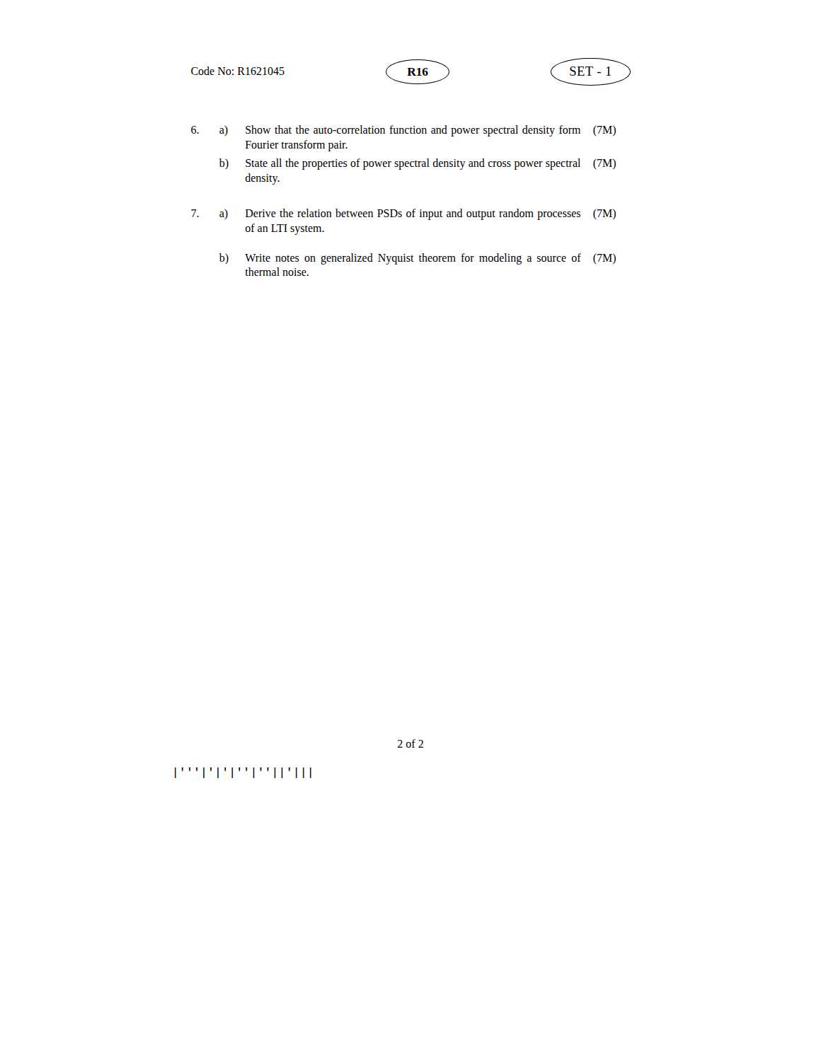Code No: R1621045
R16
SET - 1
6.
a)
Show that the auto-correlation function and power spectral density form Fourier transform pair.
(7M)
b)
State all the properties of power spectral density and cross power spectral density.
(7M)
7.
a)
Derive the relation between PSDs of input and output random processes of an LTI system.
(7M)
b)
Write notes on generalized Nyquist theorem for modeling a source of thermal noise.
(7M)
2 of 2
|'''|'|'|''|''||'|||